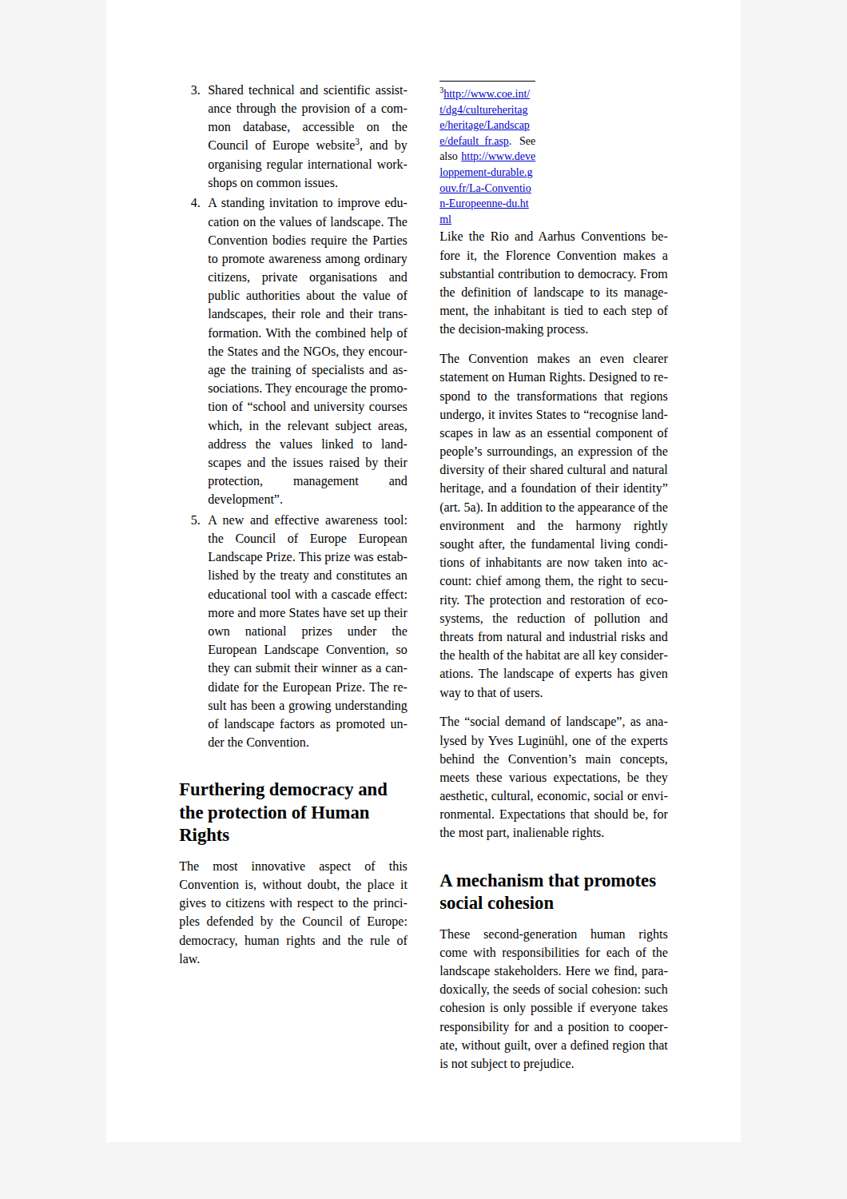Shared technical and scientific assistance through the provision of a common database, accessible on the Council of Europe website3, and by organising regular international workshops on common issues.
A standing invitation to improve education on the values of landscape. The Convention bodies require the Parties to promote awareness among ordinary citizens, private organisations and public authorities about the value of landscapes, their role and their transformation. With the combined help of the States and the NGOs, they encourage the training of specialists and associations. They encourage the promotion of “school and university courses which, in the relevant subject areas, address the values linked to landscapes and the issues raised by their protection, management and development”.
A new and effective awareness tool: the Council of Europe European Landscape Prize. This prize was established by the treaty and constitutes an educational tool with a cascade effect: more and more States have set up their own national prizes under the European Landscape Convention, so they can submit their winner as a candidate for the European Prize. The result has been a growing understanding of landscape factors as promoted under the Convention.
Furthering democracy and the protection of Human Rights
The most innovative aspect of this Convention is, without doubt, the place it gives to citizens with respect to the principles defended by the Council of Europe: democracy, human rights and the rule of law.
3http://www.coe.int/t/dg4/cultureheritage/heritage/Landscape/default_fr.asp. See also http://www.developpement-durable.gouv.fr/La-Convention-Europeenne-du.html
Like the Rio and Aarhus Conventions before it, the Florence Convention makes a substantial contribution to democracy. From the definition of landscape to its management, the inhabitant is tied to each step of the decision-making process.
The Convention makes an even clearer statement on Human Rights. Designed to respond to the transformations that regions undergo, it invites States to “recognise landscapes in law as an essential component of people’s surroundings, an expression of the diversity of their shared cultural and natural heritage, and a foundation of their identity” (art. 5a). In addition to the appearance of the environment and the harmony rightly sought after, the fundamental living conditions of inhabitants are now taken into account: chief among them, the right to security. The protection and restoration of ecosystems, the reduction of pollution and threats from natural and industrial risks and the health of the habitat are all key considerations. The landscape of experts has given way to that of users.
The “social demand of landscape”, as analysed by Yves Luginühl, one of the experts behind the Convention’s main concepts, meets these various expectations, be they aesthetic, cultural, economic, social or environmental. Expectations that should be, for the most part, inalienable rights.
A mechanism that promotes social cohesion
These second-generation human rights come with responsibilities for each of the landscape stakeholders. Here we find, paradoxically, the seeds of social cohesion: such cohesion is only possible if everyone takes responsibility for and a position to cooperate, without guilt, over a defined region that is not subject to prejudice.